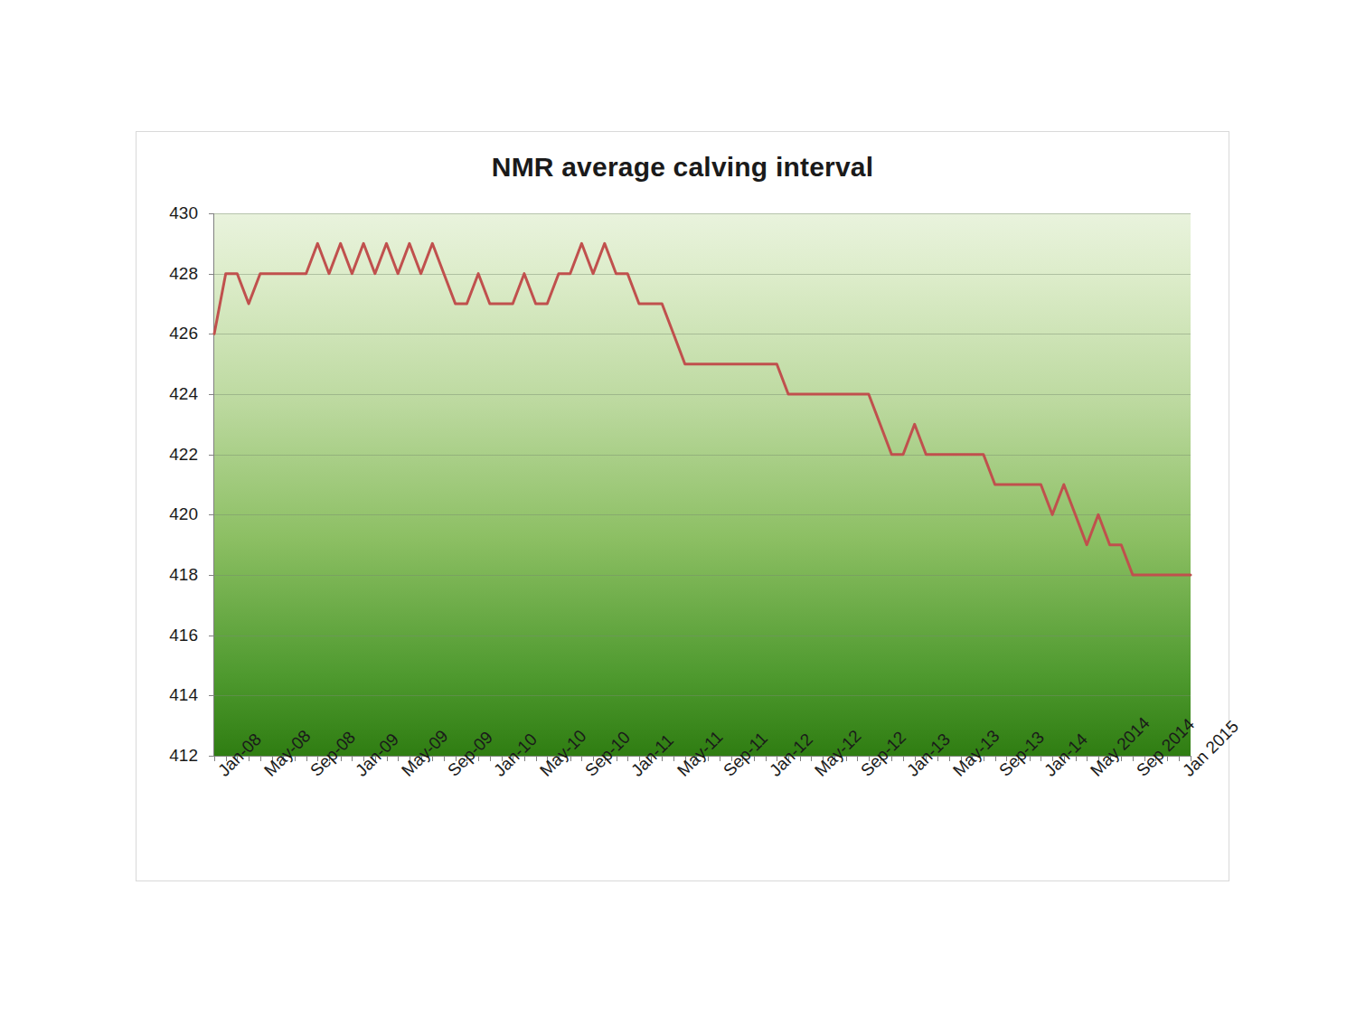NMR average calving interval
430
428
426
424
422
420
418
416
414
412
Jan-08
May-08
Sep-08
Jan-09
May-09
Sep-09
Jan-10
May-10
Sep-10
Jan-11
May-11
Sep-11
Jan-12
May-12
Sep-12
Jan-13
May-13
Sep-13
Jan-14
May 2014
Sep 2014
Jan 2015